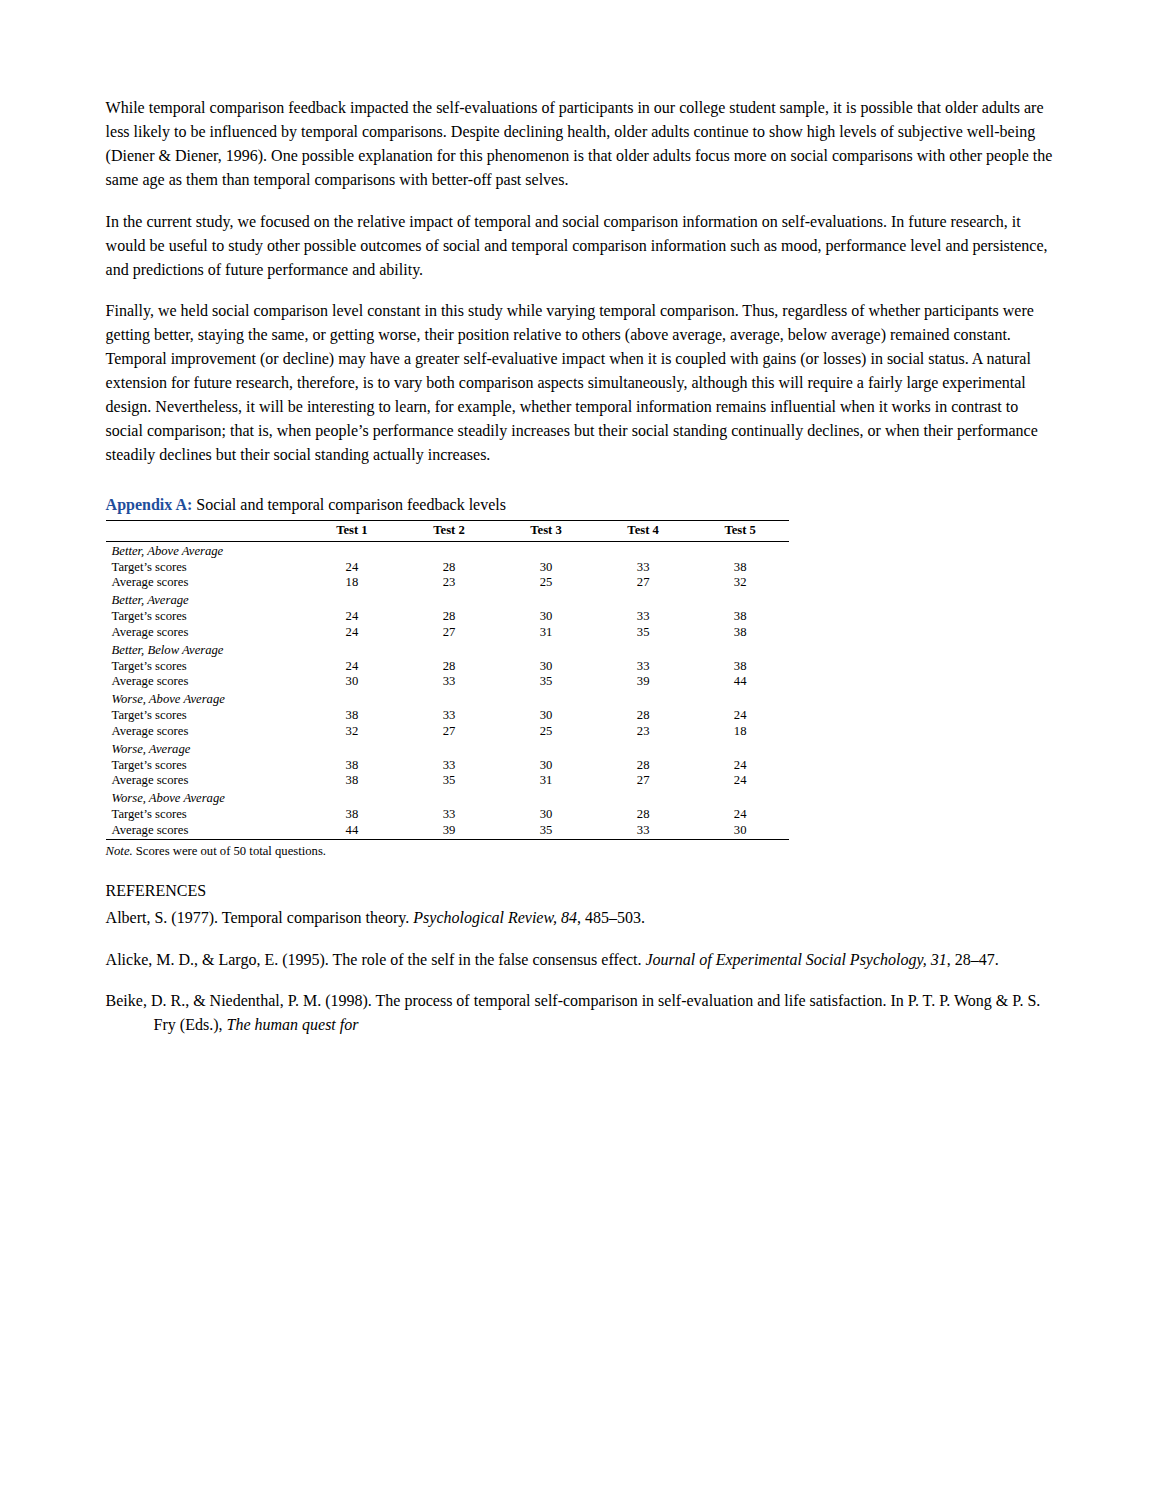While temporal comparison feedback impacted the self-evaluations of participants in our college student sample, it is possible that older adults are less likely to be influenced by temporal comparisons. Despite declining health, older adults continue to show high levels of subjective well-being (Diener & Diener, 1996). One possible explanation for this phenomenon is that older adults focus more on social comparisons with other people the same age as them than temporal comparisons with better-off past selves.
In the current study, we focused on the relative impact of temporal and social comparison information on self-evaluations. In future research, it would be useful to study other possible outcomes of social and temporal comparison information such as mood, performance level and persistence, and predictions of future performance and ability.
Finally, we held social comparison level constant in this study while varying temporal comparison. Thus, regardless of whether participants were getting better, staying the same, or getting worse, their position relative to others (above average, average, below average) remained constant. Temporal improvement (or decline) may have a greater self-evaluative impact when it is coupled with gains (or losses) in social status. A natural extension for future research, therefore, is to vary both comparison aspects simultaneously, although this will require a fairly large experimental design. Nevertheless, it will be interesting to learn, for example, whether temporal information remains influential when it works in contrast to social comparison; that is, when people’s performance steadily increases but their social standing continually declines, or when their performance steadily declines but their social standing actually increases.
Appendix A: Social and temporal comparison feedback levels
| | Test 1 | Test 2 | Test 3 | Test 4 | Test 5 |
| --- | --- | --- | --- | --- | --- |
| Better, Above Average |
| Target’s scores | 24 | 28 | 30 | 33 | 38 |
| Average scores | 18 | 23 | 25 | 27 | 32 |
| Better, Average |
| Target’s scores | 24 | 28 | 30 | 33 | 38 |
| Average scores | 24 | 27 | 31 | 35 | 38 |
| Better, Below Average |
| Target’s scores | 24 | 28 | 30 | 33 | 38 |
| Average scores | 30 | 33 | 35 | 39 | 44 |
| Worse, Above Average |
| Target’s scores | 38 | 33 | 30 | 28 | 24 |
| Average scores | 32 | 27 | 25 | 23 | 18 |
| Worse, Average |
| Target’s scores | 38 | 33 | 30 | 28 | 24 |
| Average scores | 38 | 35 | 31 | 27 | 24 |
| Worse, Above Average |
| Target’s scores | 38 | 33 | 30 | 28 | 24 |
| Average scores | 44 | 39 | 35 | 33 | 30 |
Note. Scores were out of 50 total questions.
REFERENCES
Albert, S. (1977). Temporal comparison theory. Psychological Review, 84, 485–503.
Alicke, M. D., & Largo, E. (1995). The role of the self in the false consensus effect. Journal of Experimental Social Psychology, 31, 28–47.
Beike, D. R., & Niedenthal, P. M. (1998). The process of temporal self-comparison in self-evaluation and life satisfaction. In P. T. P. Wong & P. S. Fry (Eds.), The human quest for